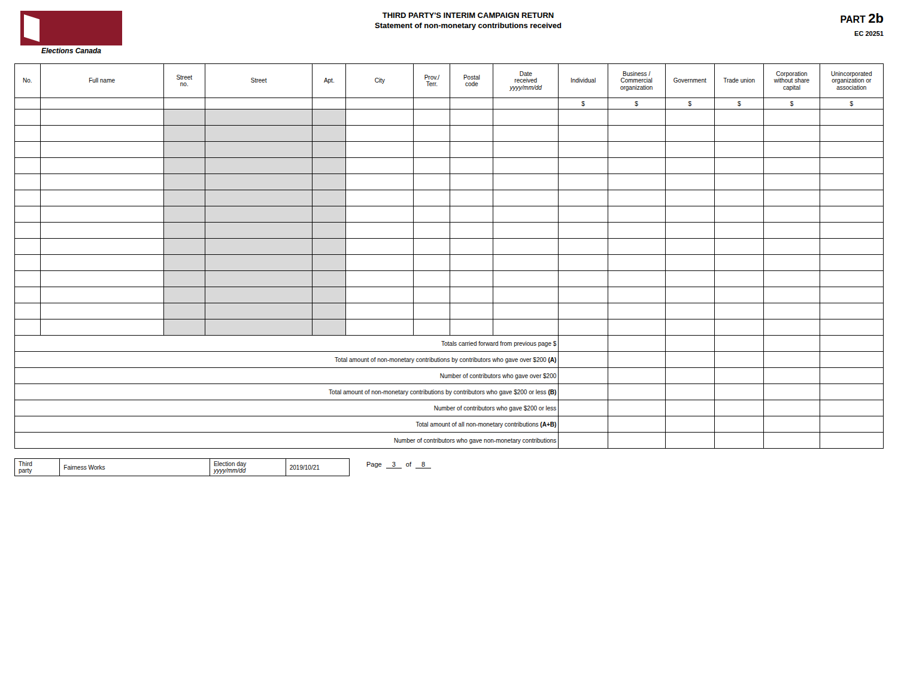Elections Canada
Third Party's Interim Campaign Return
Statement of non-monetary contributions received
PART 2b
EC 20251
| No. | Full name | Street no. | Street | Apt. | City | Prov./ Terr. | Postal code | Date received yyyy/mm/dd | Individual | Business / Commercial organization | Government | Trade union | Corporation without share capital | Unincorporated organization or association |
| --- | --- | --- | --- | --- | --- | --- | --- | --- | --- | --- | --- | --- | --- | --- |
| | | | | | | | | | $ | $ | $ | $ | $ | $ |
| Totals carried forward from previous page $ | | | | | | |
| Total amount of non-monetary contributions by contributors who gave over $200 (A) | | | | | | |
| Number of contributors who gave over $200 | | | | | | |
| Total amount of non-monetary contributions by contributors who gave $200 or less (B) | | | | | | |
| Number of contributors who gave $200 or less | | | | | | |
| Total amount of all non-monetary contributions (A+B) | | | | | | |
| Number of contributors who gave non-monetary contributions | | | | | | |
| Third party | Fairness Works | Election day yyyy/mm/dd | 2019/10/21 |
Page 3 of 8